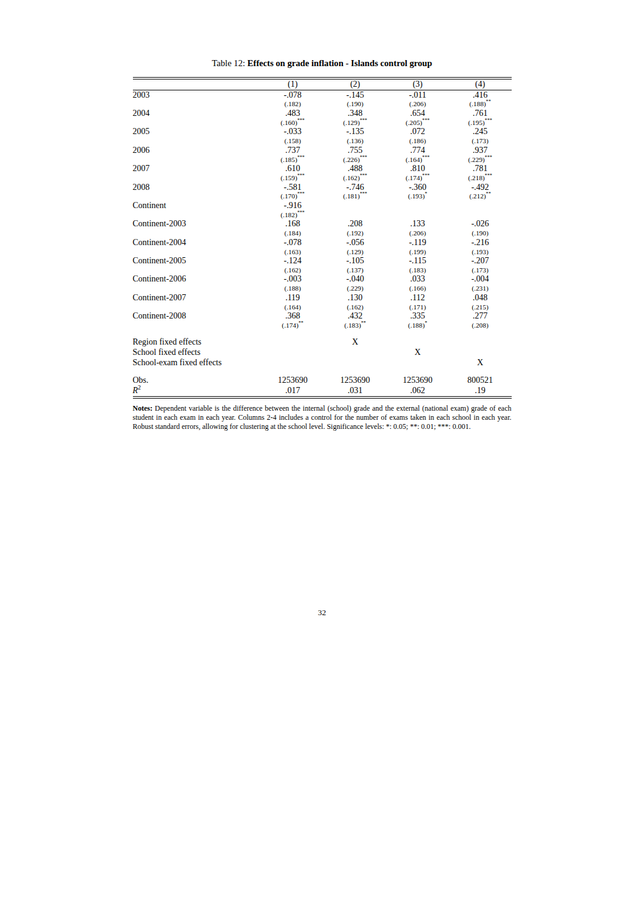Table 12: Effects on grade inflation - Islands control group
| | (1) | (2) | (3) | (4) |
| 2003 | -.078 | -.145 | -.011 | .416 |
| | (.182) | (.190) | (.206) | (.188) ** |
| 2004 | .483 | .348 | .654 | .761 |
| | (.160) *** | (.129) *** | (.205) *** | (.195) *** |
| 2005 | -.033 | -.135 | .072 | .245 |
| | (.158) | (.136) | (.186) | (.173) |
| 2006 | .737 | .755 | .774 | .937 |
| | (.185) *** | (.226) *** | (.164) *** | (.229) *** |
| 2007 | .610 | .488 | .810 | .781 |
| | (.159) *** | (.162) *** | (.174) *** | (.218) *** |
| 2008 | -.581 | -.746 | -.360 | -.492 |
| | (.170) *** | (.181) *** | (.193) * | (.212) ** |
| Continent | -.916 | | | |
| | (.182) *** | | | |
| Continent-2003 | .168 | .208 | .133 | -.026 |
| | (.184) | (.192) | (.206) | (.190) |
| Continent-2004 | -.078 | -.056 | -.119 | -.216 |
| | (.163) | (.129) | (.199) | (.193) |
| Continent-2005 | -.124 | -.105 | -.115 | -.207 |
| | (.162) | (.137) | (.183) | (.173) |
| Continent-2006 | -.003 | -.040 | .033 | -.004 |
| | (.188) | (.229) | (.166) | (.231) |
| Continent-2007 | .119 | .130 | .112 | .048 |
| | (.164) | (.162) | (.171) | (.215) |
| Continent-2008 | .368 | .432 | .335 | .277 |
| | (.174) ** | (.183) ** | (.188) * | (.208) |
| Region fixed effects | | X | | |
| School fixed effects | | | X | |
| School-exam fixed effects | | | | X |
| Obs. | 1253690 | 1253690 | 1253690 | 800521 |
| R 2 | .017 | .031 | .062 | .19 |
Notes: Dependent variable is the difference between the internal (school) grade and the external (national exam) grade of each student in each exam in each year. Columns 2-4 includes a control for the number of exams taken in each school in each year. Robust standard errors, allowing for clustering at the school level. Significance levels: *: 0.05; **: 0.01; ***: 0.001.
32